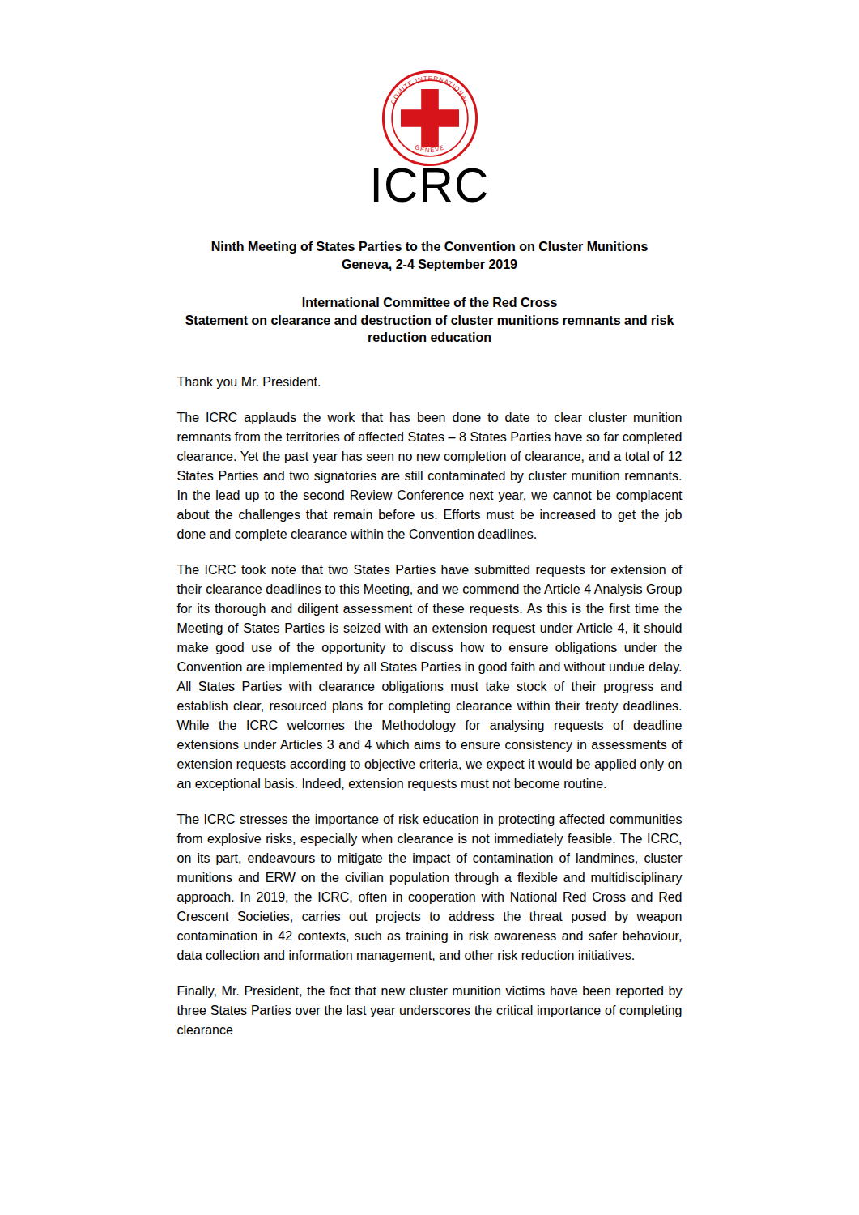COMITE INTERNATIONAL GENEVE
ICRC
Ninth Meeting of States Parties to the Convention on Cluster Munitions
Geneva, 2-4 September 2019
International Committee of the Red Cross
Statement on clearance and destruction of cluster munitions remnants and risk reduction education
Thank you Mr. President.
The ICRC applauds the work that has been done to date to clear cluster munition remnants from the territories of affected States – 8 States Parties have so far completed clearance. Yet the past year has seen no new completion of clearance, and a total of 12 States Parties and two signatories are still contaminated by cluster munition remnants. In the lead up to the second Review Conference next year, we cannot be complacent about the challenges that remain before us. Efforts must be increased to get the job done and complete clearance within the Convention deadlines.
The ICRC took note that two States Parties have submitted requests for extension of their clearance deadlines to this Meeting, and we commend the Article 4 Analysis Group for its thorough and diligent assessment of these requests. As this is the first time the Meeting of States Parties is seized with an extension request under Article 4, it should make good use of the opportunity to discuss how to ensure obligations under the Convention are implemented by all States Parties in good faith and without undue delay. All States Parties with clearance obligations must take stock of their progress and establish clear, resourced plans for completing clearance within their treaty deadlines. While the ICRC welcomes the Methodology for analysing requests of deadline extensions under Articles 3 and 4 which aims to ensure consistency in assessments of extension requests according to objective criteria, we expect it would be applied only on an exceptional basis. Indeed, extension requests must not become routine.
The ICRC stresses the importance of risk education in protecting affected communities from explosive risks, especially when clearance is not immediately feasible. The ICRC, on its part, endeavours to mitigate the impact of contamination of landmines, cluster munitions and ERW on the civilian population through a flexible and multidisciplinary approach. In 2019, the ICRC, often in cooperation with National Red Cross and Red Crescent Societies, carries out projects to address the threat posed by weapon contamination in 42 contexts, such as training in risk awareness and safer behaviour, data collection and information management, and other risk reduction initiatives.
Finally, Mr. President, the fact that new cluster munition victims have been reported by three States Parties over the last year underscores the critical importance of completing clearance